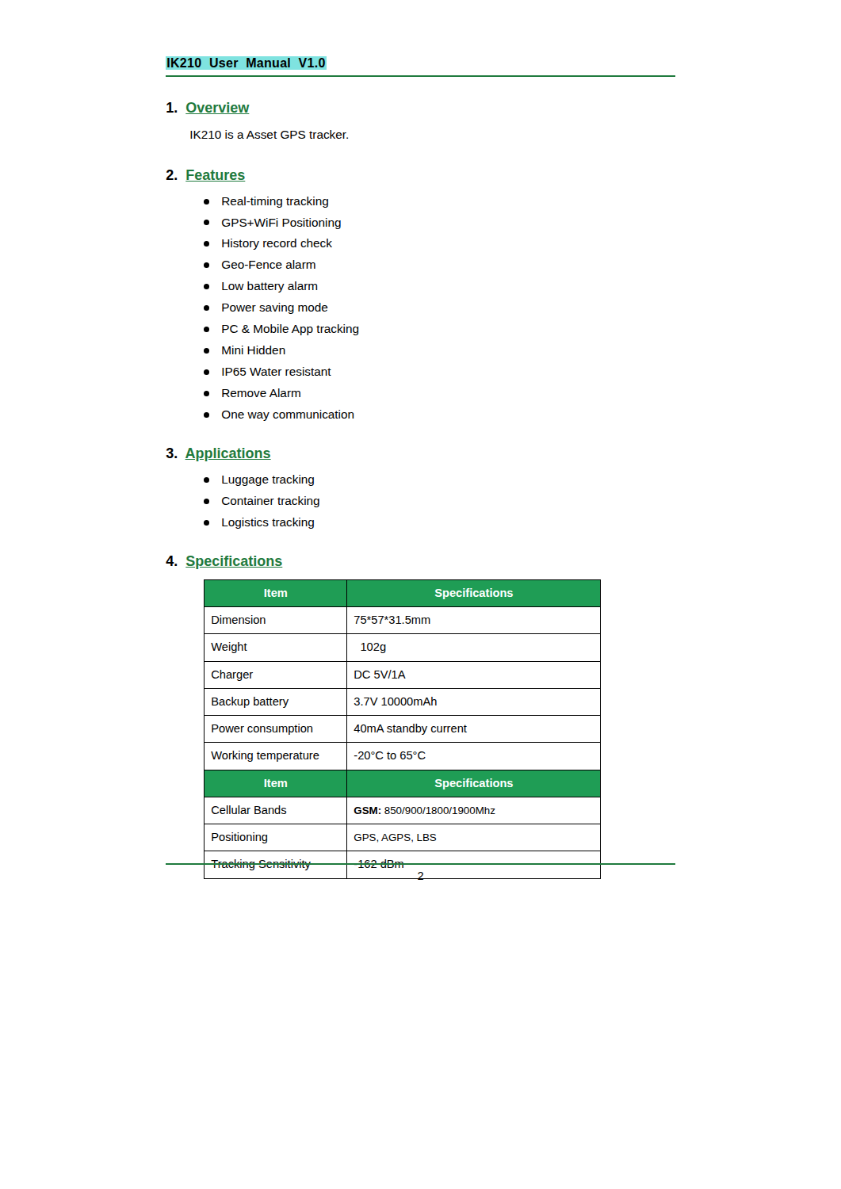IK210 User Manual V1.0
1. Overview
IK210 is a Asset GPS tracker.
2. Features
Real-timing tracking
GPS+WiFi Positioning
History record check
Geo-Fence alarm
Low battery alarm
Power saving mode
PC & Mobile App tracking
Mini Hidden
IP65 Water resistant
Remove Alarm
One way communication
3. Applications
Luggage tracking
Container tracking
Logistics tracking
4. Specifications
| Item | Specifications |
| --- | --- |
| Dimension | 75*57*31.5mm |
| Weight | 102g |
| Charger | DC 5V/1A |
| Backup battery | 3.7V 10000mAh |
| Power consumption | 40mA standby current |
| Working temperature | -20°C to 65°C |
| Item | Specifications |
| Cellular Bands | GSM: 850/900/1800/1900Mhz |
| Positioning | GPS, AGPS, LBS |
| Tracking Sensitivity | -162 dBm |
2